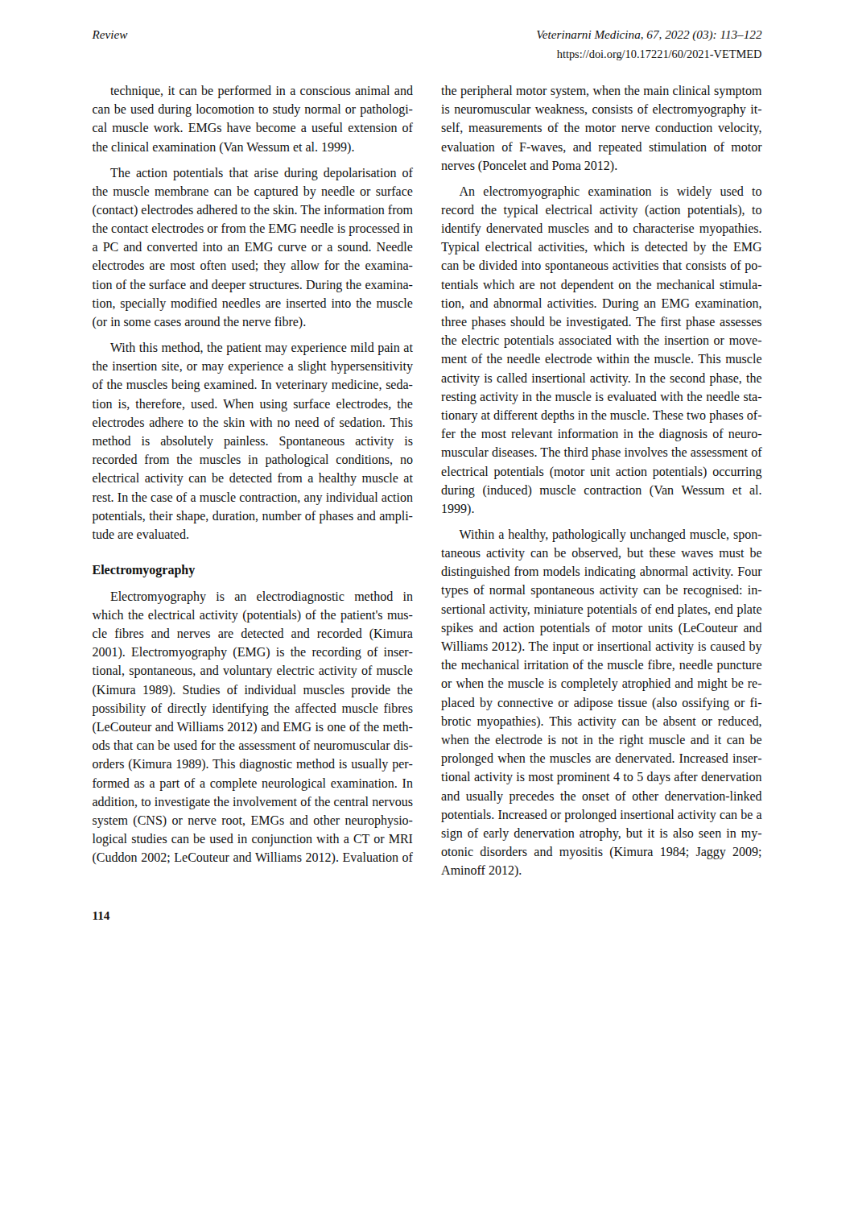Review
Veterinarni Medicina, 67, 2022 (03): 113–122
https://doi.org/10.17221/60/2021-VETMED
technique, it can be performed in a conscious animal and can be used during locomotion to study normal or pathological muscle work. EMGs have become a useful extension of the clinical examination (Van Wessum et al. 1999).
The action potentials that arise during depolarisation of the muscle membrane can be captured by needle or surface (contact) electrodes adhered to the skin. The information from the contact electrodes or from the EMG needle is processed in a PC and converted into an EMG curve or a sound. Needle electrodes are most often used; they allow for the examination of the surface and deeper structures. During the examination, specially modified needles are inserted into the muscle (or in some cases around the nerve fibre).
With this method, the patient may experience mild pain at the insertion site, or may experience a slight hypersensitivity of the muscles being examined. In veterinary medicine, sedation is, therefore, used. When using surface electrodes, the electrodes adhere to the skin with no need of sedation. This method is absolutely painless. Spontaneous activity is recorded from the muscles in pathological conditions, no electrical activity can be detected from a healthy muscle at rest. In the case of a muscle contraction, any individual action potentials, their shape, duration, number of phases and amplitude are evaluated.
Electromyography
Electromyography is an electrodiagnostic method in which the electrical activity (potentials) of the patient's muscle fibres and nerves are detected and recorded (Kimura 2001). Electromyography (EMG) is the recording of insertional, spontaneous, and voluntary electric activity of muscle (Kimura 1989). Studies of individual muscles provide the possibility of directly identifying the affected muscle fibres (LeCouteur and Williams 2012) and EMG is one of the methods that can be used for the assessment of neuromuscular disorders (Kimura 1989). This diagnostic method is usually performed as a part of a complete neurological examination. In addition, to investigate the involvement of the central nervous system (CNS) or nerve root, EMGs and other neurophysiological studies can be used in conjunction with a CT or MRI (Cuddon 2002; LeCouteur and Williams 2012). Evaluation of the peripheral motor system, when the main clinical symptom is neuromuscular weakness, consists of electromyography itself, measurements of the motor nerve conduction velocity, evaluation of F-waves, and repeated stimulation of motor nerves (Poncelet and Poma 2012).
An electromyographic examination is widely used to record the typical electrical activity (action potentials), to identify denervated muscles and to characterise myopathies. Typical electrical activities, which is detected by the EMG can be divided into spontaneous activities that consists of potentials which are not dependent on the mechanical stimulation, and abnormal activities. During an EMG examination, three phases should be investigated. The first phase assesses the electric potentials associated with the insertion or movement of the needle electrode within the muscle. This muscle activity is called insertional activity. In the second phase, the resting activity in the muscle is evaluated with the needle stationary at different depths in the muscle. These two phases offer the most relevant information in the diagnosis of neuromuscular diseases. The third phase involves the assessment of electrical potentials (motor unit action potentials) occurring during (induced) muscle contraction (Van Wessum et al. 1999).
Within a healthy, pathologically unchanged muscle, spontaneous activity can be observed, but these waves must be distinguished from models indicating abnormal activity. Four types of normal spontaneous activity can be recognised: insertional activity, miniature potentials of end plates, end plate spikes and action potentials of motor units (LeCouteur and Williams 2012). The input or insertional activity is caused by the mechanical irritation of the muscle fibre, needle puncture or when the muscle is completely atrophied and might be replaced by connective or adipose tissue (also ossifying or fibrotic myopathies). This activity can be absent or reduced, when the electrode is not in the right muscle and it can be prolonged when the muscles are denervated. Increased insertional activity is most prominent 4 to 5 days after denervation and usually precedes the onset of other denervation-linked potentials. Increased or prolonged insertional activity can be a sign of early denervation atrophy, but it is also seen in myotonic disorders and myositis (Kimura 1984; Jaggy 2009; Aminoff 2012).
114